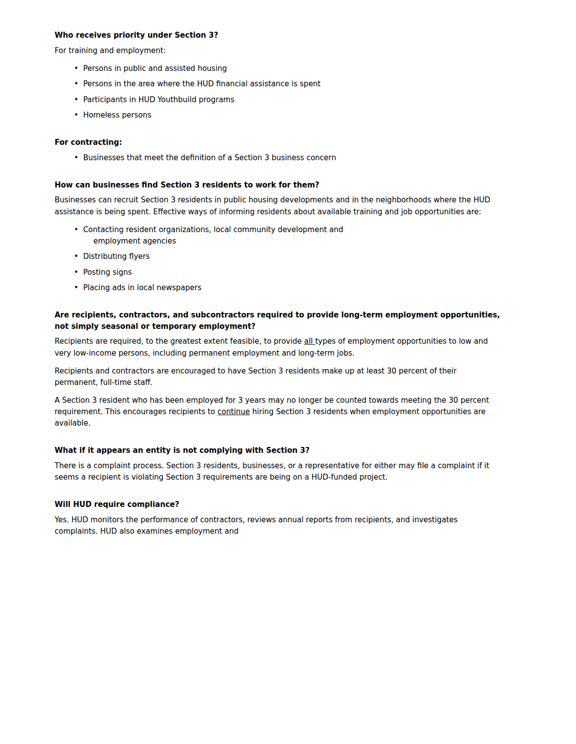Who receives priority under Section 3?
For training and employment:
Persons in public and assisted housing
Persons in the area where the HUD financial assistance is spent
Participants in HUD Youthbuild programs
Homeless persons
For contracting:
Businesses that meet the definition of a Section 3 business concern
How can businesses find Section 3 residents to work for them?
Businesses can recruit Section 3 residents in public housing developments and in the neighborhoods where the HUD assistance is being spent. Effective ways of informing residents about available training and job opportunities are:
Contacting resident organizations, local community development andemployment agencies
Distributing flyers
Posting signs
Placing ads in local newspapers
Are recipients, contractors, and subcontractors required to provide long-term employment opportunities, not simply seasonal or temporary employment?
Recipients are required, to the greatest extent feasible, to provide all types of employment opportunities to low and very low-income persons, including permanent employment and long-term jobs.
Recipients and contractors are encouraged to have Section 3 residents make up at least 30 percent of their permanent, full-time staff.
A Section 3 resident who has been employed for 3 years may no longer be counted towards meeting the 30 percent requirement. This encourages recipients to continue hiring Section 3 residents when employment opportunities are available.
What if it appears an entity is not complying with Section 3?
There is a complaint process. Section 3 residents, businesses, or a representative for either may file a complaint if it seems a recipient is violating Section 3 requirements are being on a HUD-funded project.
Will HUD require compliance?
Yes. HUD monitors the performance of contractors, reviews annual reports from recipients, and investigates complaints. HUD also examines employment and